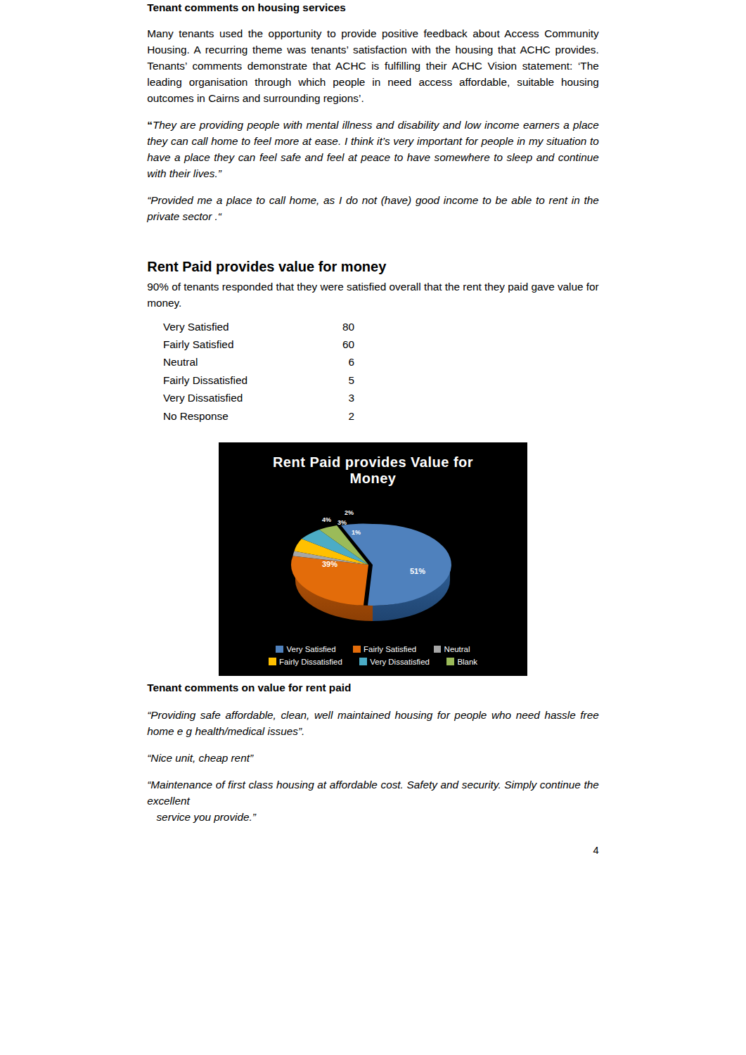Tenant comments on housing services
Many tenants used the opportunity to provide positive feedback about Access Community Housing. A recurring theme was tenants’ satisfaction with the housing that ACHC provides. Tenants’ comments demonstrate that ACHC is fulfilling their ACHC Vision statement: ‘The leading organisation through which people in need access affordable, suitable housing outcomes in Cairns and surrounding regions’.
“They are providing people with mental illness and disability and low income earners a place they can call home to feel more at ease. I think it’s very important for people in my situation to have a place they can feel safe and feel at peace to have somewhere to sleep and continue with their lives.”
“Provided me a place to call home, as I do not (have) good income to be able to rent in the private sector .“
Rent Paid provides value for money
90% of tenants responded that they were satisfied overall that the rent they paid gave value for money.
| Very Satisfied | 80 |
| Fairly Satisfied | 60 |
| Neutral | 6 |
| Fairly Dissatisfied | 5 |
| Very Dissatisfied | 3 |
| No Response | 2 |
Rent Paid provides Value for
Money
51% 39% 1% 3% 4% 2%
Very Satisfied Fairly Satisfied Neutral
Fairly Dissatisfied Very Dissatisfied Blank
Tenant comments on value for rent paid
“Providing safe affordable, clean, well maintained housing for people who need hassle free home e g health/medical issues”.
“Nice unit, cheap rent”
“Maintenance of first class housing at affordable cost. Safety and security. Simply continue the excellent
service you provide.”
4